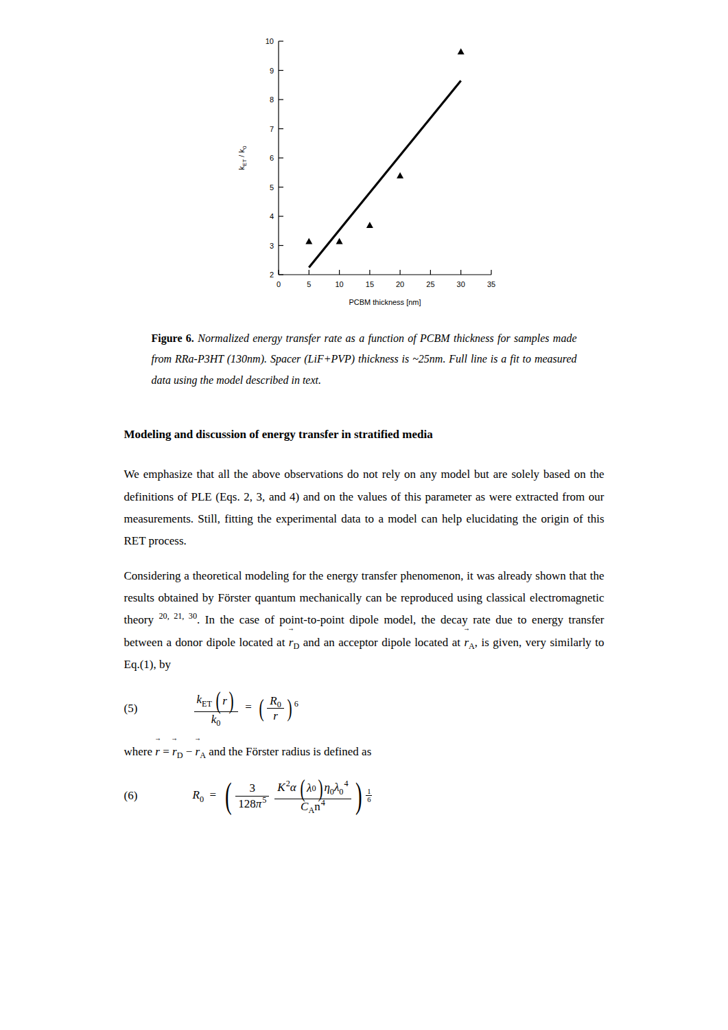2 3 4 5 6 7 8 9 10 0 5 10 15 20 25 30 35 PCBM thickness [nm] kET / k0
Figure 6. Normalized energy transfer rate as a function of PCBM thickness for samples made from RRa-P3HT (130nm). Spacer (LiF+PVP) thickness is ~25nm. Full line is a fit to measured data using the model described in text.
Modeling and discussion of energy transfer in stratified media
We emphasize that all the above observations do not rely on any model but are solely based on the definitions of PLE (Eqs. 2, 3, and 4) and on the values of this parameter as were extracted from our measurements. Still, fitting the experimental data to a model can help elucidating the origin of this RET process.
Considering a theoretical modeling for the energy transfer phenomenon, it was already shown that the results obtained by Förster quantum mechanically can be reproduced using classical electromagnetic theory 20, 21, 30. In the case of point-to-point dipole model, the decay rate due to energy transfer between a donor dipole located at rD and an acceptor dipole located at rA, is given, very similarly to Eq.(1), by
(5)
kET (r) k 0 = ( R 0 r ) 6
where r = rD − rA and the Förster radius is defined as
(6)
R 0 = ( 3 128π 5 K 2 α (λ 0) η 0 λ 04 CAn4 ) 16